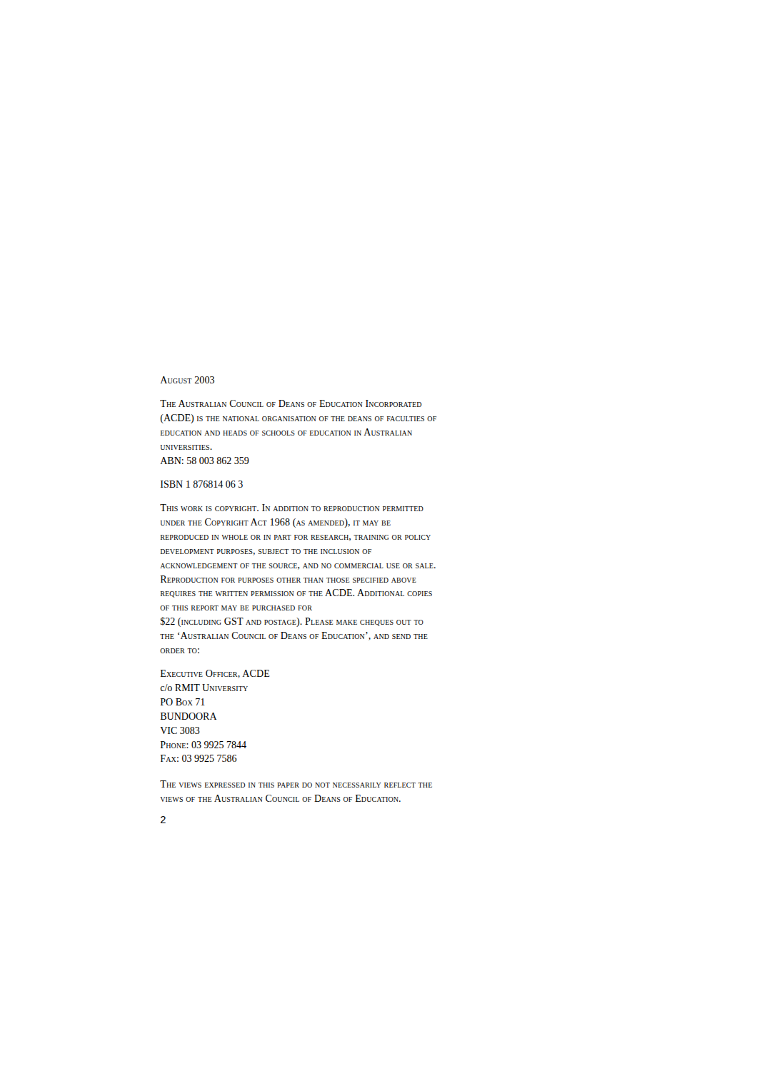August 2003
The Australian Council of Deans of Education Incorporated
(ACDE) is the national organisation of the deans of faculties of
education and heads of schools of education in Australian
universities.
ABN: 58 003 862 359
ISBN 1 876814 06 3
This work is copyright. In addition to reproduction permitted
under the Copyright Act 1968 (as amended), it may be
reproduced in whole or in part for research, training or policy
development purposes, subject to the inclusion of
acknowledgement of the source, and no commercial use or sale.
Reproduction for purposes other than those specified above
requires the written permission of the ACDE. Additional copies
of this report may be purchased for
$22 (including GST and postage). Please make cheques out to
the ‘Australian Council of Deans of Education’, and send the
order to:
Executive Officer, ACDE
c/o RMIT University
PO Box 71
BUNDOORA
VIC 3083
Phone: 03 9925 7844
Fax: 03 9925 7586
The views expressed in this paper do not necessarily reflect the
views of the Australian Council of Deans of Education.
2